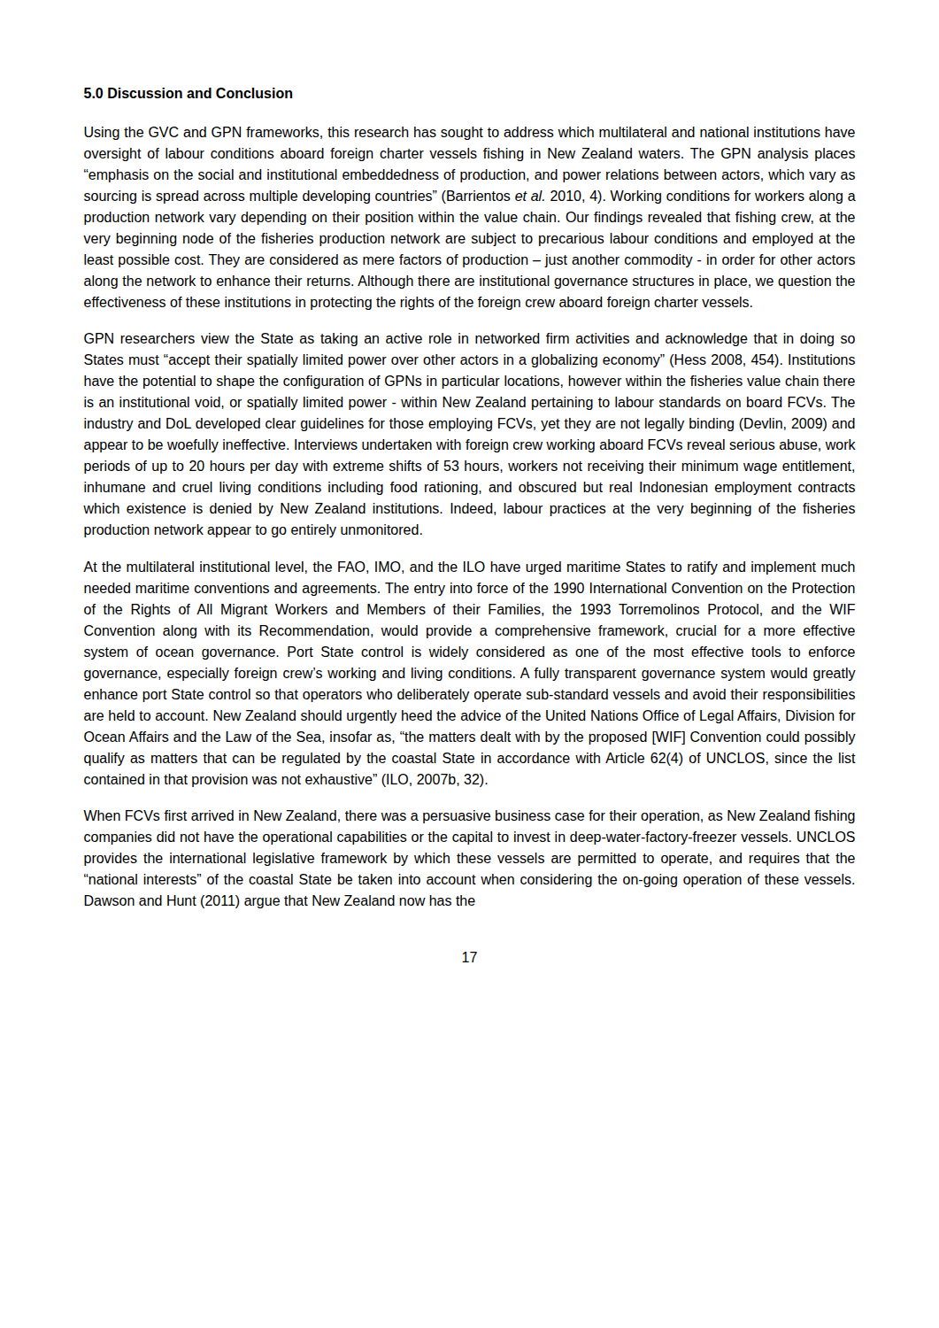5.0 Discussion and Conclusion
Using the GVC and GPN frameworks, this research has sought to address which multilateral and national institutions have oversight of labour conditions aboard foreign charter vessels fishing in New Zealand waters. The GPN analysis places “emphasis on the social and institutional embeddedness of production, and power relations between actors, which vary as sourcing is spread across multiple developing countries” (Barrientos et al. 2010, 4). Working conditions for workers along a production network vary depending on their position within the value chain. Our findings revealed that fishing crew, at the very beginning node of the fisheries production network are subject to precarious labour conditions and employed at the least possible cost. They are considered as mere factors of production – just another commodity - in order for other actors along the network to enhance their returns. Although there are institutional governance structures in place, we question the effectiveness of these institutions in protecting the rights of the foreign crew aboard foreign charter vessels.
GPN researchers view the State as taking an active role in networked firm activities and acknowledge that in doing so States must “accept their spatially limited power over other actors in a globalizing economy” (Hess 2008, 454). Institutions have the potential to shape the configuration of GPNs in particular locations, however within the fisheries value chain there is an institutional void, or spatially limited power - within New Zealand pertaining to labour standards on board FCVs. The industry and DoL developed clear guidelines for those employing FCVs, yet they are not legally binding (Devlin, 2009) and appear to be woefully ineffective. Interviews undertaken with foreign crew working aboard FCVs reveal serious abuse, work periods of up to 20 hours per day with extreme shifts of 53 hours, workers not receiving their minimum wage entitlement, inhumane and cruel living conditions including food rationing, and obscured but real Indonesian employment contracts which existence is denied by New Zealand institutions. Indeed, labour practices at the very beginning of the fisheries production network appear to go entirely unmonitored.
At the multilateral institutional level, the FAO, IMO, and the ILO have urged maritime States to ratify and implement much needed maritime conventions and agreements. The entry into force of the 1990 International Convention on the Protection of the Rights of All Migrant Workers and Members of their Families, the 1993 Torremolinos Protocol, and the WIF Convention along with its Recommendation, would provide a comprehensive framework, crucial for a more effective system of ocean governance. Port State control is widely considered as one of the most effective tools to enforce governance, especially foreign crew’s working and living conditions. A fully transparent governance system would greatly enhance port State control so that operators who deliberately operate sub-standard vessels and avoid their responsibilities are held to account. New Zealand should urgently heed the advice of the United Nations Office of Legal Affairs, Division for Ocean Affairs and the Law of the Sea, insofar as, “the matters dealt with by the proposed [WIF] Convention could possibly qualify as matters that can be regulated by the coastal State in accordance with Article 62(4) of UNCLOS, since the list contained in that provision was not exhaustive” (ILO, 2007b, 32).
When FCVs first arrived in New Zealand, there was a persuasive business case for their operation, as New Zealand fishing companies did not have the operational capabilities or the capital to invest in deep-water-factory-freezer vessels. UNCLOS provides the international legislative framework by which these vessels are permitted to operate, and requires that the “national interests” of the coastal State be taken into account when considering the on-going operation of these vessels. Dawson and Hunt (2011) argue that New Zealand now has the
17